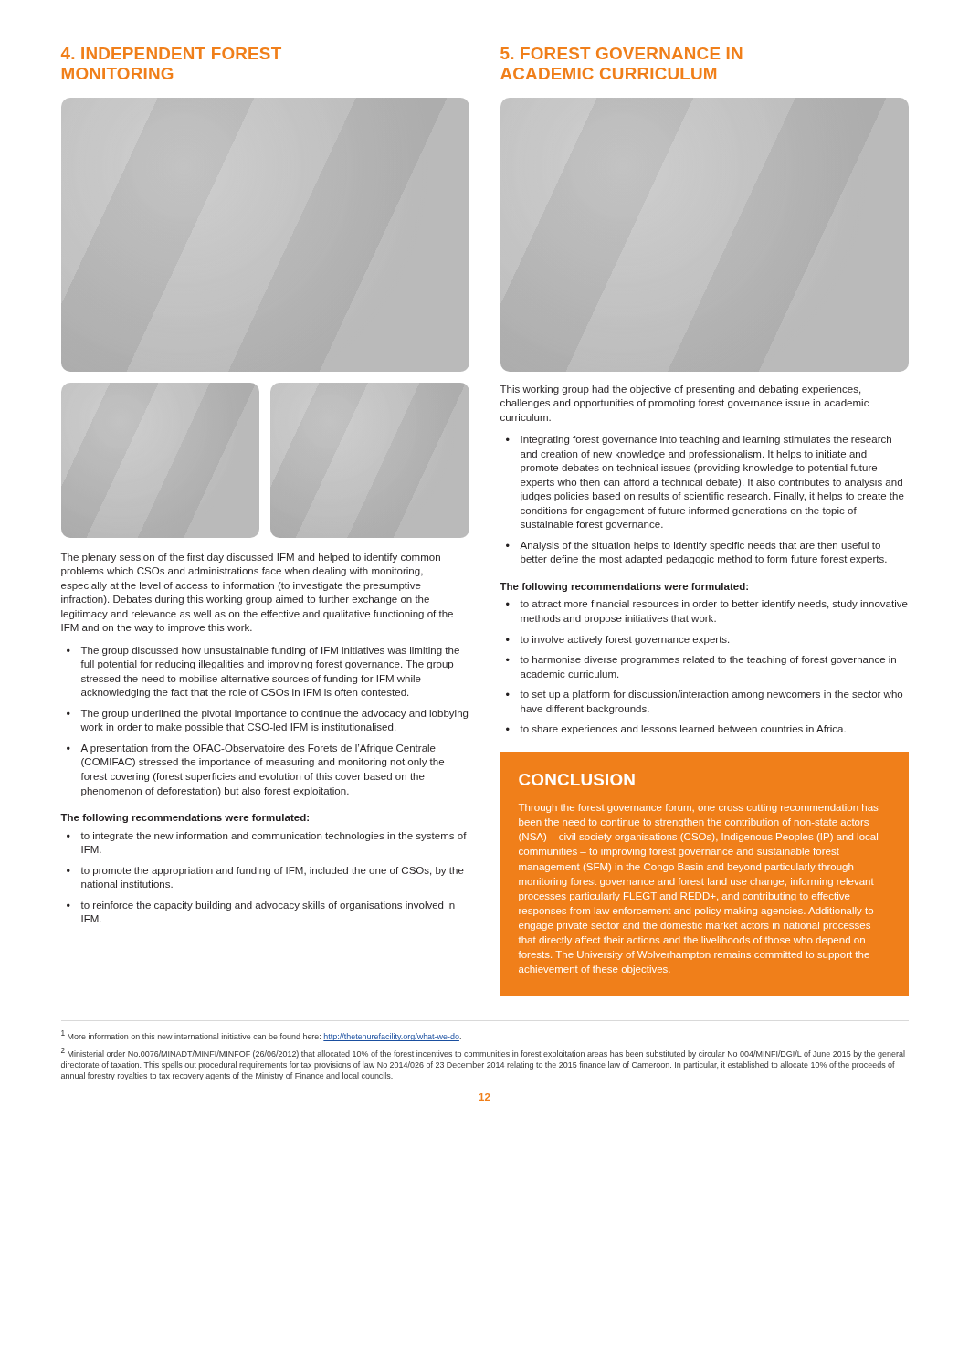4. Independent Forest
Monitoring
The plenary session of the first day discussed IFM and helped to identify common problems which CSOs and administrations face when dealing with monitoring, especially at the level of access to information (to investigate the presumptive infraction). Debates during this working group aimed to further exchange on the legitimacy and relevance as well as on the effective and qualitative functioning of the IFM and on the way to improve this work.
The group discussed how unsustainable funding of IFM initiatives was limiting the full potential for reducing illegalities and improving forest governance. The group stressed the need to mobilise alternative sources of funding for IFM while acknowledging the fact that the role of CSOs in IFM is often contested.
The group underlined the pivotal importance to continue the advocacy and lobbying work in order to make possible that CSO-led IFM is institutionalised.
A presentation from the OFAC-Observatoire des Forets de l’Afrique Centrale (COMIFAC) stressed the importance of measuring and monitoring not only the forest covering (forest superficies and evolution of this cover based on the phenomenon of deforestation) but also forest exploitation.
The following recommendations were formulated:
to integrate the new information and communication technologies in the systems of IFM.
to promote the appropriation and funding of IFM, included the one of CSOs, by the national institutions.
to reinforce the capacity building and advocacy skills of organisations involved in IFM.
5. Forest Governance in
Academic Curriculum
This working group had the objective of presenting and debating experiences, challenges and opportunities of promoting forest governance issue in academic curriculum.
Integrating forest governance into teaching and learning stimulates the research and creation of new knowledge and professionalism. It helps to initiate and promote debates on technical issues (providing knowledge to potential future experts who then can afford a technical debate). It also contributes to analysis and judges policies based on results of scientific research. Finally, it helps to create the conditions for engagement of future informed generations on the topic of sustainable forest governance.
Analysis of the situation helps to identify specific needs that are then useful to better define the most adapted pedagogic method to form future forest experts.
The following recommendations were formulated:
to attract more financial resources in order to better identify needs, study innovative methods and propose initiatives that work.
to involve actively forest governance experts.
to harmonise diverse programmes related to the teaching of forest governance in academic curriculum.
to set up a platform for discussion/interaction among newcomers in the sector who have different backgrounds.
to share experiences and lessons learned between countries in Africa.
Conclusion
Through the forest governance forum, one cross cutting recommendation has been the need to continue to strengthen the contribution of non-state actors (NSA) – civil society organisations (CSOs), Indigenous Peoples (IP) and local communities – to improving forest governance and sustainable forest management (SFM) in the Congo Basin and beyond particularly through monitoring forest governance and forest land use change, informing relevant processes particularly FLEGT and REDD+, and contributing to effective responses from law enforcement and policy making agencies. Additionally to engage private sector and the domestic market actors in national processes that directly affect their actions and the livelihoods of those who depend on forests. The University of Wolverhampton remains committed to support the achievement of these objectives.
1 More information on this new international initiative can be found here: http://thetenurefacility.org/what-we-do.
2 Ministerial order No.0076/MINADT/MINFI/MINFOF (26/06/2012) that allocated 10% of the forest incentives to communities in forest exploitation areas has been substituted by circular No 004/MINFI/DGI/L of June 2015 by the general directorate of taxation. This spells out procedural requirements for tax provisions of law No 2014/026 of 23 December 2014 relating to the 2015 finance law of Cameroon. In particular, it established to allocate 10% of the proceeds of annual forestry royalties to tax recovery agents of the Ministry of Finance and local councils.
12